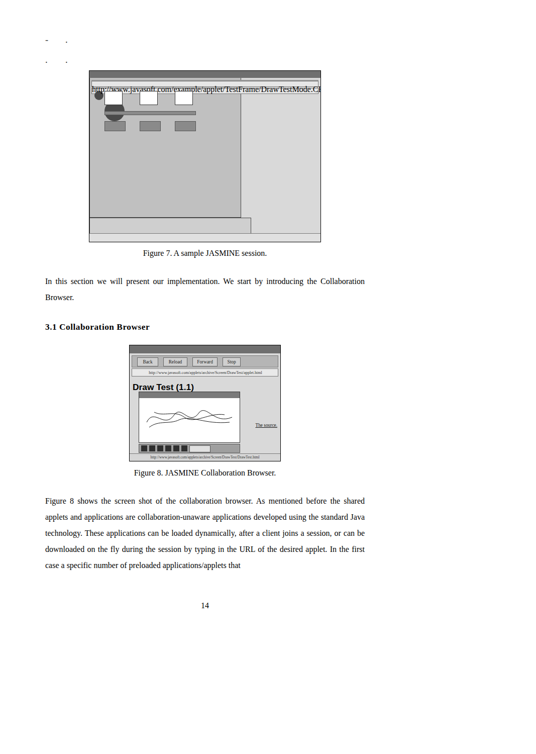- . . .
http://www.javasoft.com/example/applet/TestFrame/DrawTestMode.CH
Figure 7. A sample JASMINE session.
In this section we will present our implementation. We start by introducing the Collaboration Browser.
3.1 Collaboration Browser
Back
Reload
Forward
Stop
http://www.javasoft.com/applets/archive/Screen/DrawTest/applet.html
Draw Test (1.1)
The source.
http://www.javasoft.com/applets/archive/Screen/DrawTest/DrawTest.html
Figure 8. JASMINE Collaboration Browser.
Figure 8 shows the screen shot of the collaboration browser. As mentioned before the shared applets and applications are collaboration-unaware applications developed using the standard Java technology. These applications can be loaded dynamically, after a client joins a session, or can be downloaded on the fly during the session by typing in the URL of the desired applet. In the first case a specific number of preloaded applications/applets that
14